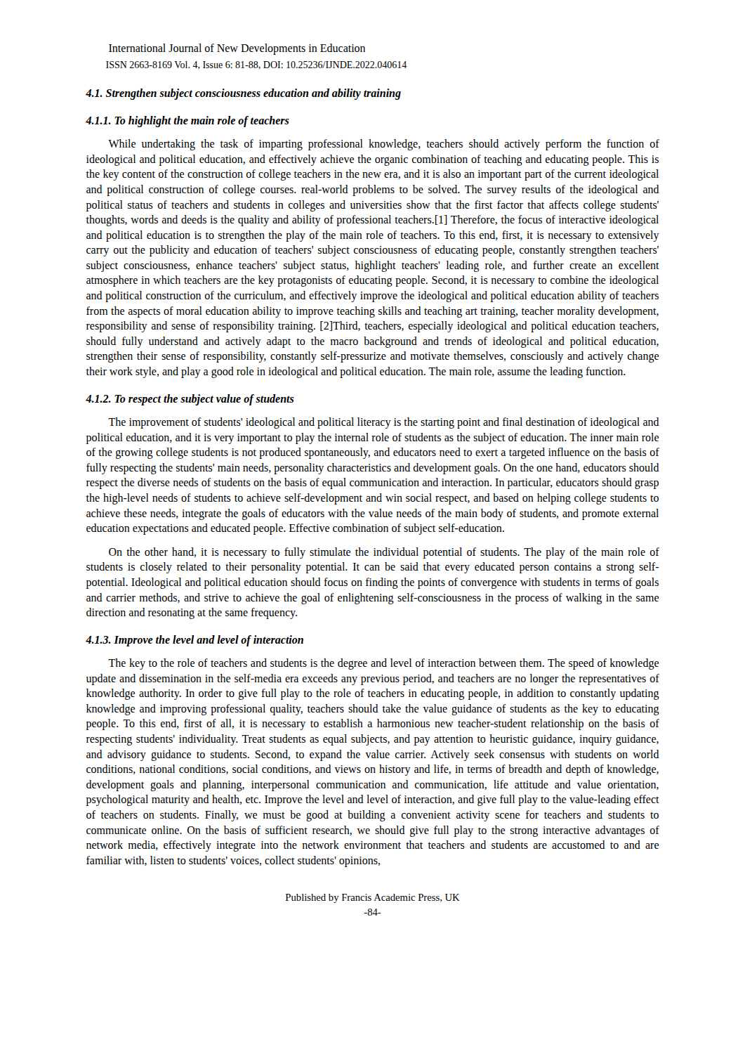International Journal of New Developments in Education
ISSN 2663-8169 Vol. 4, Issue 6: 81-88, DOI: 10.25236/IJNDE.2022.040614
4.1. Strengthen subject consciousness education and ability training
4.1.1. To highlight the main role of teachers
While undertaking the task of imparting professional knowledge, teachers should actively perform the function of ideological and political education, and effectively achieve the organic combination of teaching and educating people. This is the key content of the construction of college teachers in the new era, and it is also an important part of the current ideological and political construction of college courses. real-world problems to be solved. The survey results of the ideological and political status of teachers and students in colleges and universities show that the first factor that affects college students' thoughts, words and deeds is the quality and ability of professional teachers.[1] Therefore, the focus of interactive ideological and political education is to strengthen the play of the main role of teachers. To this end, first, it is necessary to extensively carry out the publicity and education of teachers' subject consciousness of educating people, constantly strengthen teachers' subject consciousness, enhance teachers' subject status, highlight teachers' leading role, and further create an excellent atmosphere in which teachers are the key protagonists of educating people. Second, it is necessary to combine the ideological and political construction of the curriculum, and effectively improve the ideological and political education ability of teachers from the aspects of moral education ability to improve teaching skills and teaching art training, teacher morality development, responsibility and sense of responsibility training. [2]Third, teachers, especially ideological and political education teachers, should fully understand and actively adapt to the macro background and trends of ideological and political education, strengthen their sense of responsibility, constantly self-pressurize and motivate themselves, consciously and actively change their work style, and play a good role in ideological and political education. The main role, assume the leading function.
4.1.2. To respect the subject value of students
The improvement of students' ideological and political literacy is the starting point and final destination of ideological and political education, and it is very important to play the internal role of students as the subject of education. The inner main role of the growing college students is not produced spontaneously, and educators need to exert a targeted influence on the basis of fully respecting the students' main needs, personality characteristics and development goals. On the one hand, educators should respect the diverse needs of students on the basis of equal communication and interaction. In particular, educators should grasp the high-level needs of students to achieve self-development and win social respect, and based on helping college students to achieve these needs, integrate the goals of educators with the value needs of the main body of students, and promote external education expectations and educated people. Effective combination of subject self-education.
On the other hand, it is necessary to fully stimulate the individual potential of students. The play of the main role of students is closely related to their personality potential. It can be said that every educated person contains a strong self-potential. Ideological and political education should focus on finding the points of convergence with students in terms of goals and carrier methods, and strive to achieve the goal of enlightening self-consciousness in the process of walking in the same direction and resonating at the same frequency.
4.1.3. Improve the level and level of interaction
The key to the role of teachers and students is the degree and level of interaction between them. The speed of knowledge update and dissemination in the self-media era exceeds any previous period, and teachers are no longer the representatives of knowledge authority. In order to give full play to the role of teachers in educating people, in addition to constantly updating knowledge and improving professional quality, teachers should take the value guidance of students as the key to educating people. To this end, first of all, it is necessary to establish a harmonious new teacher-student relationship on the basis of respecting students' individuality. Treat students as equal subjects, and pay attention to heuristic guidance, inquiry guidance, and advisory guidance to students. Second, to expand the value carrier. Actively seek consensus with students on world conditions, national conditions, social conditions, and views on history and life, in terms of breadth and depth of knowledge, development goals and planning, interpersonal communication and communication, life attitude and value orientation, psychological maturity and health, etc. Improve the level and level of interaction, and give full play to the value-leading effect of teachers on students. Finally, we must be good at building a convenient activity scene for teachers and students to communicate online. On the basis of sufficient research, we should give full play to the strong interactive advantages of network media, effectively integrate into the network environment that teachers and students are accustomed to and are familiar with, listen to students' voices, collect students' opinions,
Published by Francis Academic Press, UK
-84-